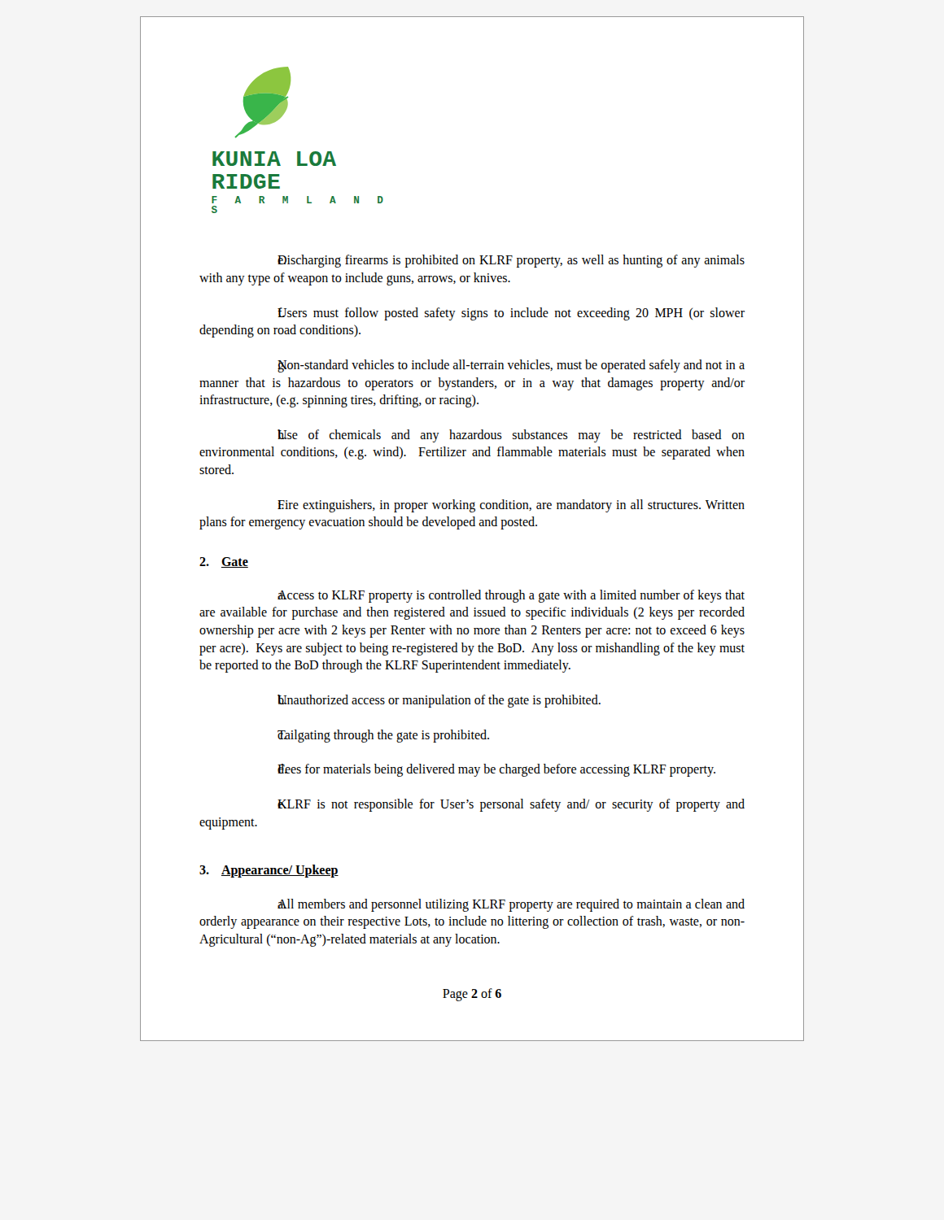KUNIA LOA RIDGE
F A R M L A N D S
e. Discharging firearms is prohibited on KLRF property, as well as hunting of any animals with any type of weapon to include guns, arrows, or knives.
f. Users must follow posted safety signs to include not exceeding 20 MPH (or slower depending on road conditions).
g. Non-standard vehicles to include all-terrain vehicles, must be operated safely and not in a manner that is hazardous to operators or bystanders, or in a way that damages property and/or infrastructure, (e.g. spinning tires, drifting, or racing).
h. Use of chemicals and any hazardous substances may be restricted based on environmental conditions, (e.g. wind). Fertilizer and flammable materials must be separated when stored.
i. Fire extinguishers, in proper working condition, are mandatory in all structures. Written plans for emergency evacuation should be developed and posted.
2. Gate
a. Access to KLRF property is controlled through a gate with a limited number of keys that are available for purchase and then registered and issued to specific individuals (2 keys per recorded ownership per acre with 2 keys per Renter with no more than 2 Renters per acre: not to exceed 6 keys per acre). Keys are subject to being re-registered by the BoD. Any loss or mishandling of the key must be reported to the BoD through the KLRF Superintendent immediately.
b. Unauthorized access or manipulation of the gate is prohibited.
c. Tailgating through the gate is prohibited.
d. Fees for materials being delivered may be charged before accessing KLRF property.
e. KLRF is not responsible for User’s personal safety and/ or security of property and equipment.
3. Appearance/ Upkeep
a. All members and personnel utilizing KLRF property are required to maintain a clean and orderly appearance on their respective Lots, to include no littering or collection of trash, waste, or non-Agricultural (“non-Ag”)-related materials at any location.
Page 2 of 6